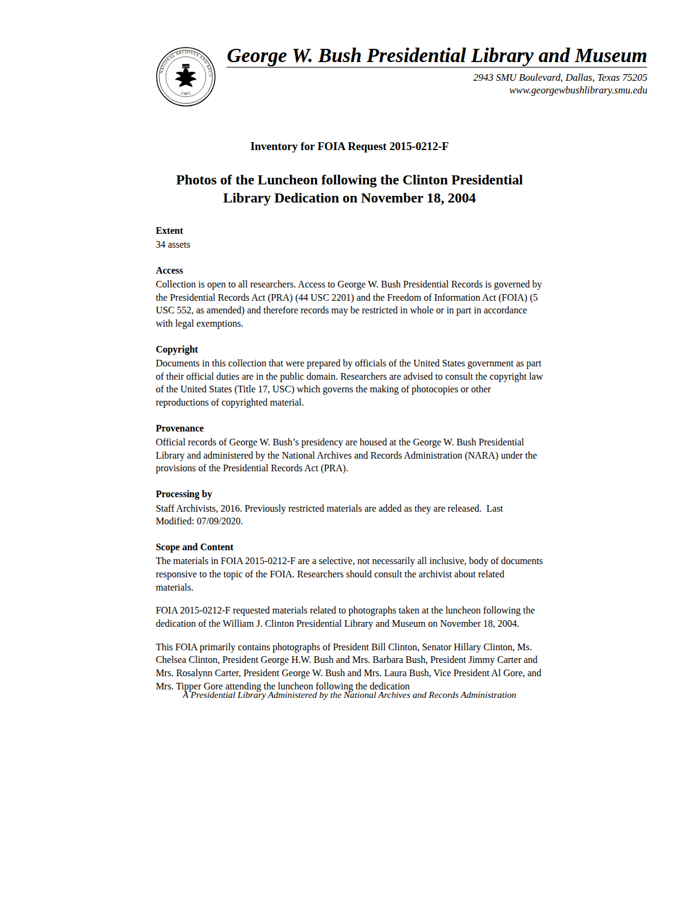NATIONAL ARCHIVES AND RECORDS ADMINISTRATION 1985 ARCHIVES
George W. Bush Presidential Library and Museum
2943 SMU Boulevard, Dallas, Texas 75205
www.georgewbushlibrary.smu.edu
Inventory for FOIA Request 2015-0212-F
Photos of the Luncheon following the Clinton Presidential Library Dedication on November 18, 2004
Extent
34 assets
Access
Collection is open to all researchers. Access to George W. Bush Presidential Records is governed by the Presidential Records Act (PRA) (44 USC 2201) and the Freedom of Information Act (FOIA) (5 USC 552, as amended) and therefore records may be restricted in whole or in part in accordance with legal exemptions.
Copyright
Documents in this collection that were prepared by officials of the United States government as part of their official duties are in the public domain. Researchers are advised to consult the copyright law of the United States (Title 17, USC) which governs the making of photocopies or other reproductions of copyrighted material.
Provenance
Official records of George W. Bush’s presidency are housed at the George W. Bush Presidential Library and administered by the National Archives and Records Administration (NARA) under the provisions of the Presidential Records Act (PRA).
Processing by
Staff Archivists, 2016. Previously restricted materials are added as they are released. Last Modified: 07/09/2020.
Scope and Content
The materials in FOIA 2015-0212-F are a selective, not necessarily all inclusive, body of documents responsive to the topic of the FOIA. Researchers should consult the archivist about related materials.
FOIA 2015-0212-F requested materials related to photographs taken at the luncheon following the dedication of the William J. Clinton Presidential Library and Museum on November 18, 2004.
This FOIA primarily contains photographs of President Bill Clinton, Senator Hillary Clinton, Ms. Chelsea Clinton, President George H.W. Bush and Mrs. Barbara Bush, President Jimmy Carter and Mrs. Rosalynn Carter, President George W. Bush and Mrs. Laura Bush, Vice President Al Gore, and Mrs. Tipper Gore attending the luncheon following the dedication
A Presidential Library Administered by the National Archives and Records Administration